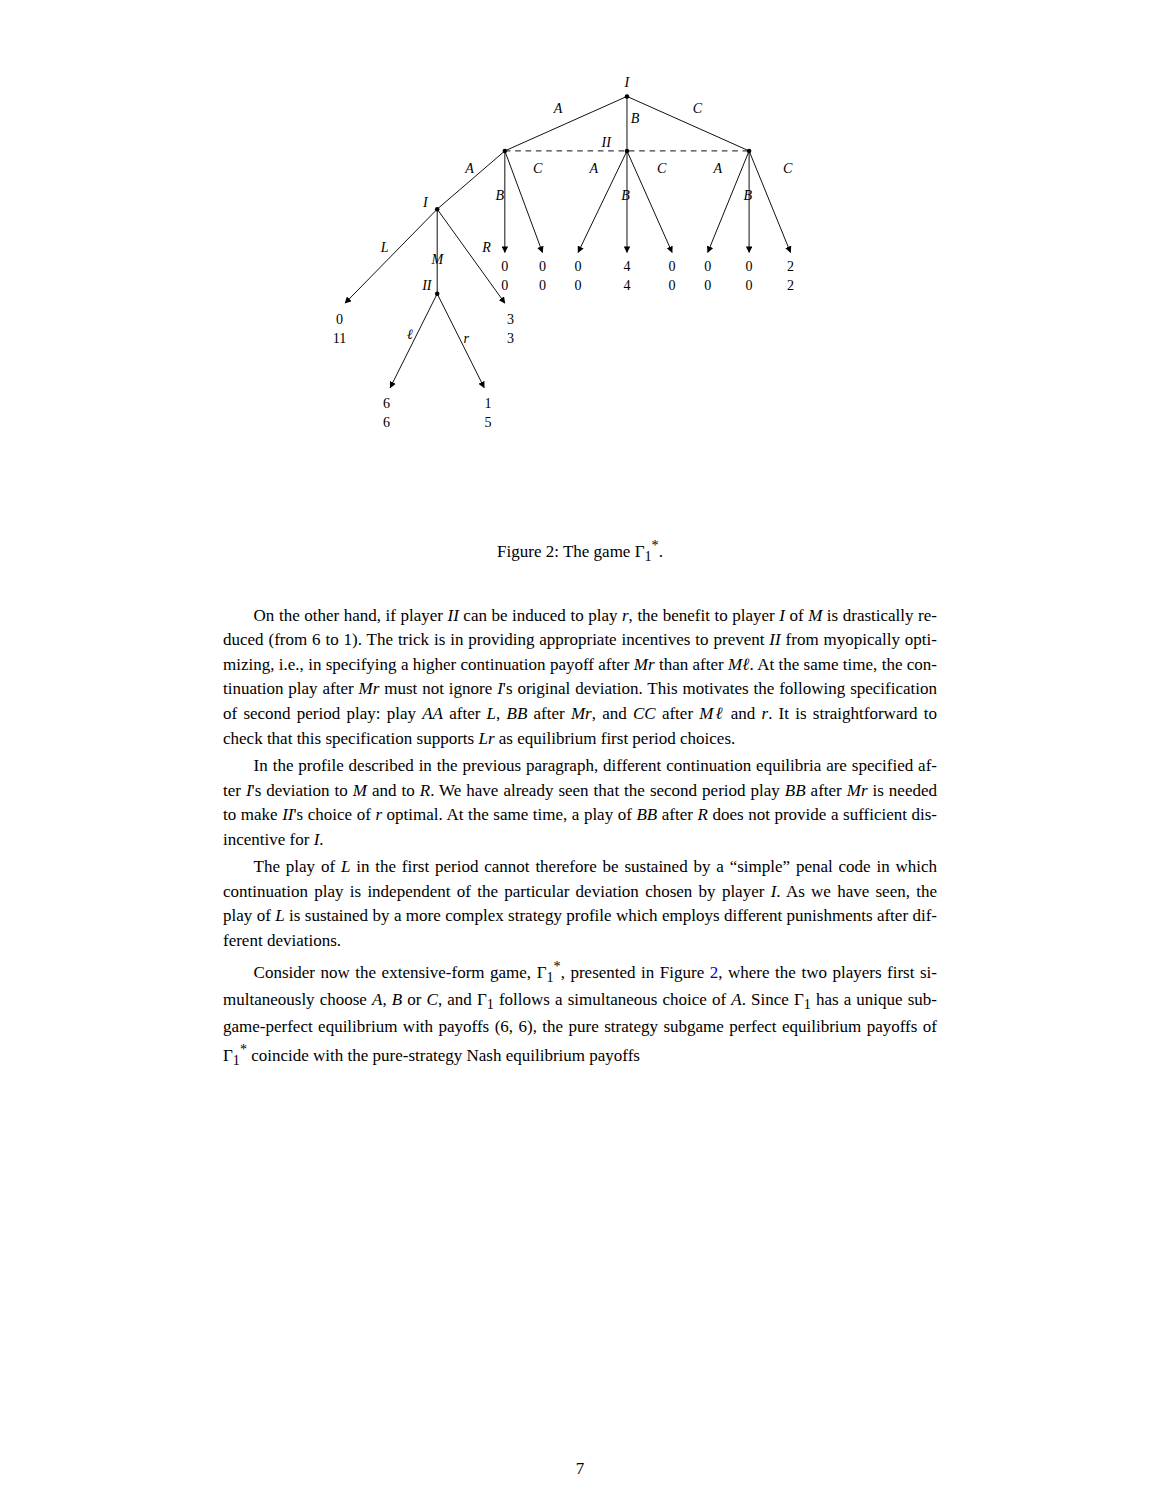I II I II A B C A B C A B C A B C L M R ℓ r 0 0 0 0 0 0 4 4 0 0 0 0 0 0 2 2 0 11 3 3 6 6 1 5
Figure 2: The game Γ1*.
On the other hand, if player II can be induced to play r, the benefit to player I of M is drastically reduced (from 6 to 1). The trick is in providing appropriate incentives to prevent II from myopically optimizing, i.e., in specifying a higher continuation payoff after Mr than after Mℓ. At the same time, the continuation play after Mr must not ignore I's original deviation. This motivates the following specification of second period play: play AA after L, BB after Mr, and CC after Mℓ and r. It is straightforward to check that this specification supports Lr as equilibrium first period choices.
In the profile described in the previous paragraph, different continuation equilibria are specified after I's deviation to M and to R. We have already seen that the second period play BB after Mr is needed to make II's choice of r optimal. At the same time, a play of BB after R does not provide a sufficient disincentive for I.
The play of L in the first period cannot therefore be sustained by a “simple” penal code in which continuation play is independent of the particular deviation chosen by player I. As we have seen, the play of L is sustained by a more complex strategy profile which employs different punishments after different deviations.
Consider now the extensive-form game, Γ1*, presented in Figure 2, where the two players first simultaneously choose A, B or C, and Γ1 follows a simultaneous choice of A. Since Γ1 has a unique subgame-perfect equilibrium with payoffs (6, 6), the pure strategy subgame perfect equilibrium payoffs of Γ1* coincide with the pure-strategy Nash equilibrium payoffs
7